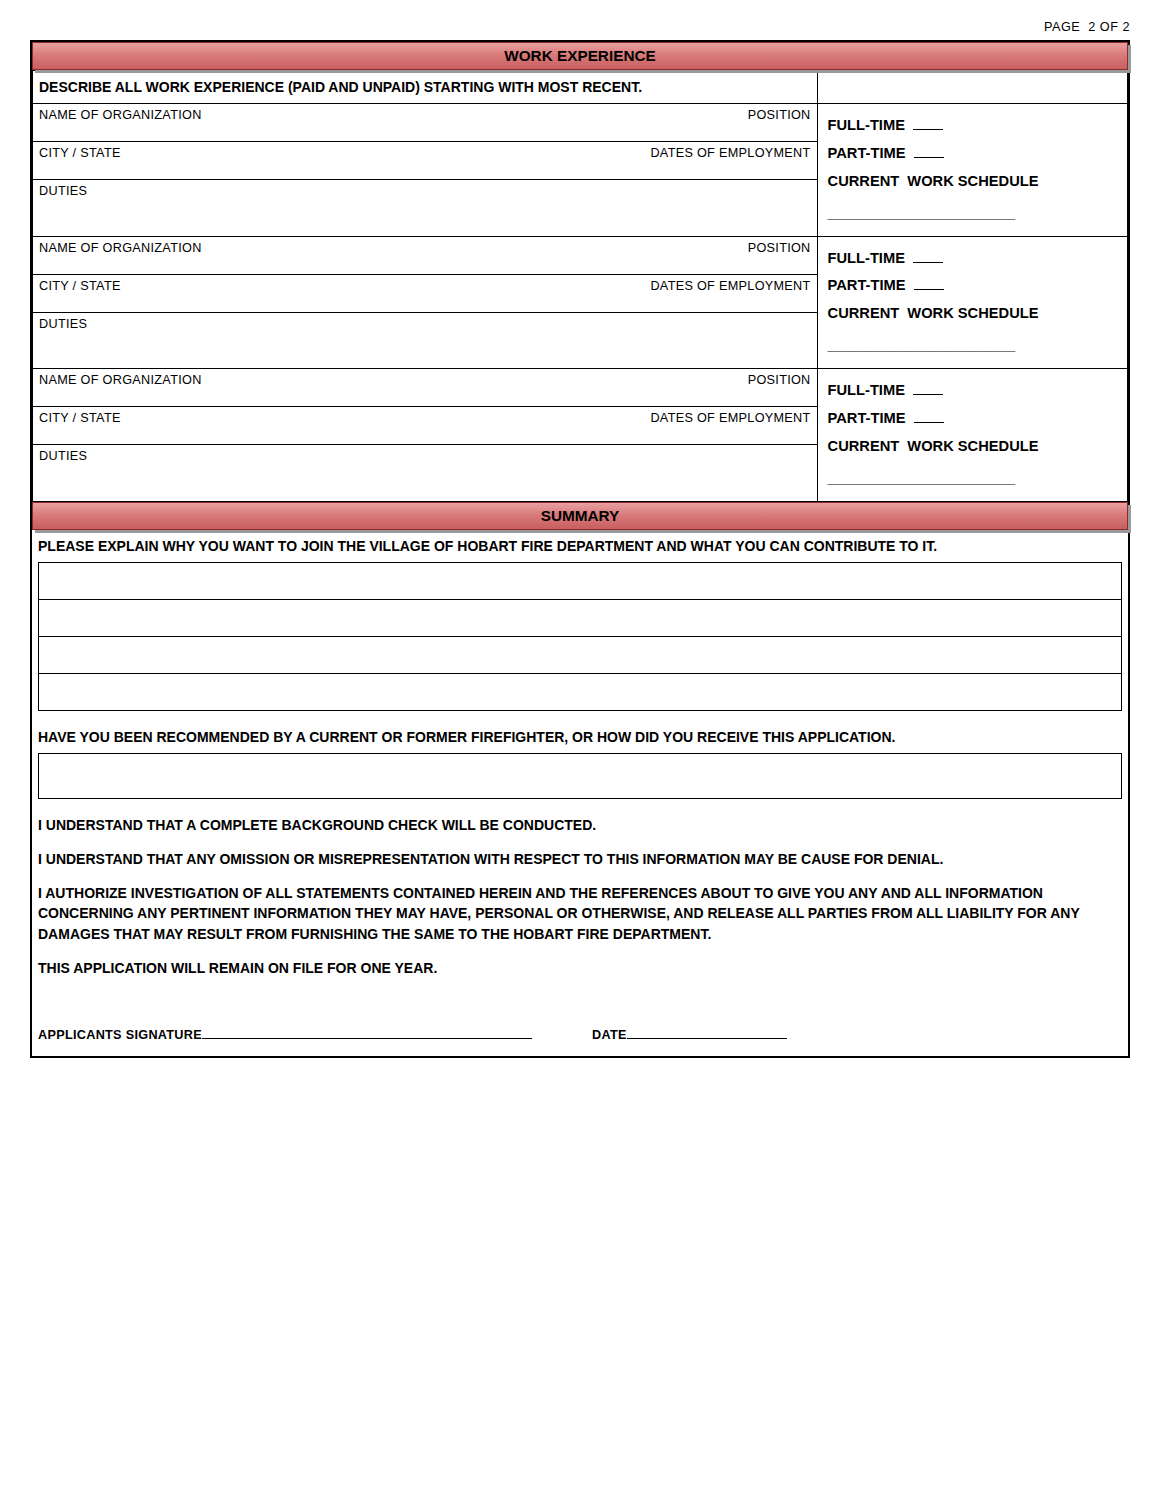PAGE 2 OF 2
WORK EXPERIENCE
| DESCRIBE ALL WORK EXPERIENCE (PAID AND UNPAID) STARTING WITH MOST RECENT. | |
| NAME OF ORGANIZATION POSITION CITY / STATE DATES OF EMPLOYMENT DUTIES | FULL-TIME PART-TIME CURRENT WORK SCHEDULE _______________________ |
| NAME OF ORGANIZATION POSITION CITY / STATE DATES OF EMPLOYMENT DUTIES | FULL-TIME PART-TIME CURRENT WORK SCHEDULE _______________________ |
| NAME OF ORGANIZATION POSITION CITY / STATE DATES OF EMPLOYMENT DUTIES | FULL-TIME PART-TIME CURRENT WORK SCHEDULE _______________________ |
SUMMARY
PLEASE EXPLAIN WHY YOU WANT TO JOIN THE VILLAGE OF HOBART FIRE DEPARTMENT AND WHAT YOU CAN CONTRIBUTE TO IT.
HAVE YOU BEEN RECOMMENDED BY A CURRENT OR FORMER FIREFIGHTER, OR HOW DID YOU RECEIVE THIS APPLICATION.
I UNDERSTAND THAT A COMPLETE BACKGROUND CHECK WILL BE CONDUCTED.
I UNDERSTAND THAT ANY OMISSION OR MISREPRESENTATION WITH RESPECT TO THIS INFORMATION MAY BE CAUSE FOR DENIAL.
I AUTHORIZE INVESTIGATION OF ALL STATEMENTS CONTAINED HEREIN AND THE REFERENCES ABOUT TO GIVE YOU ANY AND ALL INFORMATION CONCERNING ANY PERTINENT INFORMATION THEY MAY HAVE, PERSONAL OR OTHERWISE, AND RELEASE ALL PARTIES FROM ALL LIABILITY FOR ANY DAMAGES THAT MAY RESULT FROM FURNISHING THE SAME TO THE HOBART FIRE DEPARTMENT.
THIS APPLICATION WILL REMAIN ON FILE FOR ONE YEAR.
APPLICANTS SIGNATURE DATE